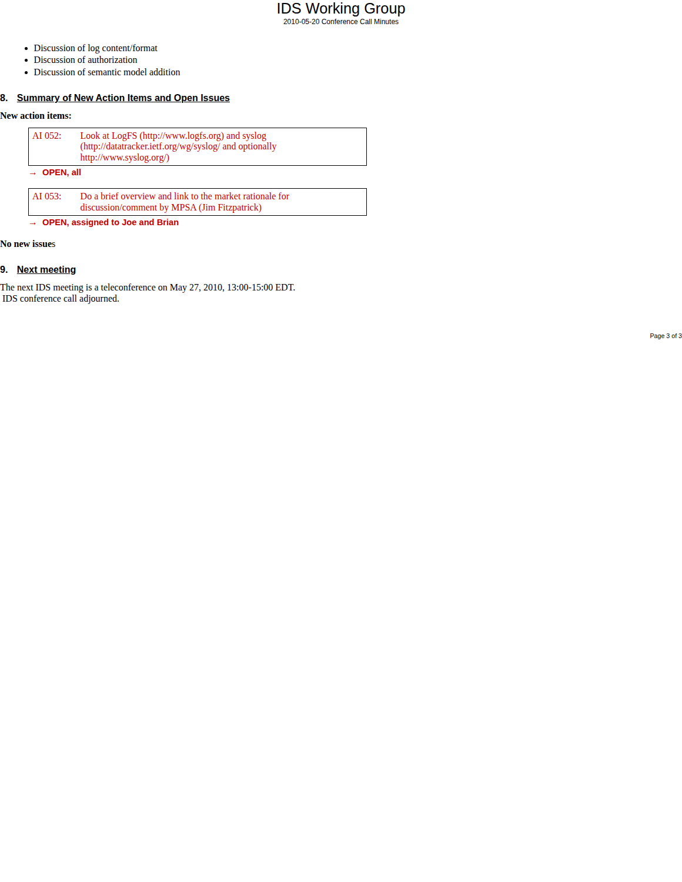IDS Working Group
2010-05-20 Conference Call Minutes
Discussion of log content/format
Discussion of authorization
Discussion of semantic model addition
8. Summary of New Action Items and Open Issues
New action items:
| AI 052: | Look at LogFS ( http://www.logfs.org ) and syslog ( http://datatracker.ietf.org/wg/syslog/ and optionally http://www.syslog.org/ ) |
→OPEN, all
| AI 053: | Do a brief overview and link to the market rationale for discussion/comment by MPSA (Jim Fitzpatrick) |
→OPEN, assigned to Joe and Brian
No new issues
9. Next meeting
The next IDS meeting is a teleconference on May 27, 2010, 13:00-15:00 EDT.
IDS conference call adjourned.
Page 3 of 3